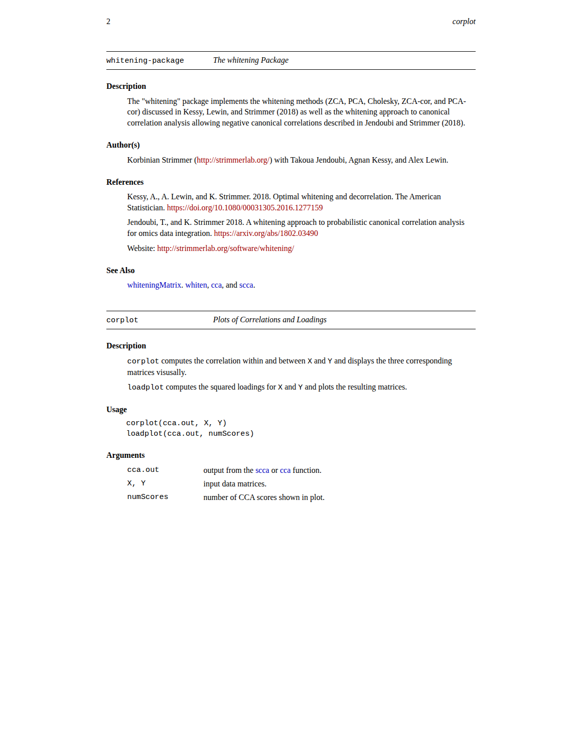2 corplot
whitening-package The whitening Package
Description
The "whitening" package implements the whitening methods (ZCA, PCA, Cholesky, ZCA-cor, and PCA-cor) discussed in Kessy, Lewin, and Strimmer (2018) as well as the whitening approach to canonical correlation analysis allowing negative canonical correlations described in Jendoubi and Strimmer (2018).
Author(s)
Korbinian Strimmer (http://strimmerlab.org/) with Takoua Jendoubi, Agnan Kessy, and Alex Lewin.
References
Kessy, A., A. Lewin, and K. Strimmer. 2018. Optimal whitening and decorrelation. The American Statistician. https://doi.org/10.1080/00031305.2016.1277159
Jendoubi, T., and K. Strimmer 2018. A whitening approach to probabilistic canonical correlation analysis for omics data integration. https://arxiv.org/abs/1802.03490
Website: http://strimmerlab.org/software/whitening/
See Also
whiteningMatrix. whiten, cca, and scca.
corplot Plots of Correlations and Loadings
Description
corplot computes the correlation within and between X and Y and displays the three corresponding matrices visusally.
loadplot computes the squared loadings for X and Y and plots the resulting matrices.
Usage
corplot(cca.out, X, Y)
loadplot(cca.out, numScores)
Arguments
cca.out
output from the scca or cca function.
X, Y
input data matrices.
numScores
number of CCA scores shown in plot.